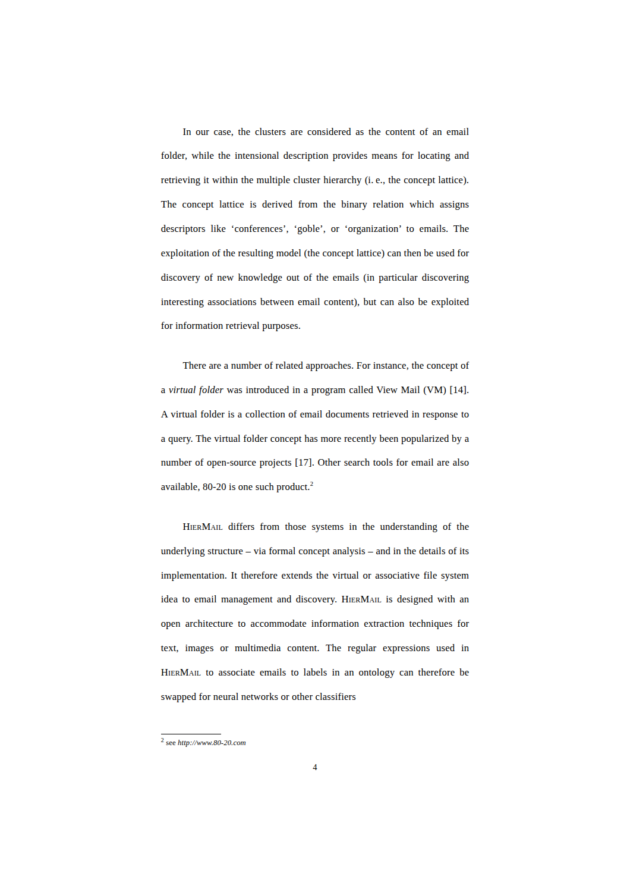In our case, the clusters are considered as the content of an email folder, while the intensional description provides means for locating and retrieving it within the multiple cluster hierarchy (i. e., the concept lattice). The concept lattice is derived from the binary relation which assigns descriptors like ‘conferences’, ‘goble’, or ‘organization’ to emails. The exploitation of the resulting model (the concept lattice) can then be used for discovery of new knowledge out of the emails (in particular discovering interesting associations between email content), but can also be exploited for information retrieval purposes.
There are a number of related approaches. For instance, the concept of a virtual folder was introduced in a program called View Mail (VM) [14]. A virtual folder is a collection of email documents retrieved in response to a query. The virtual folder concept has more recently been popularized by a number of open-source projects [17]. Other search tools for email are also available, 80-20 is one such product.2
HierMail differs from those systems in the understanding of the underlying structure – via formal concept analysis – and in the details of its implementation. It therefore extends the virtual or associative file system idea to email management and discovery. HierMail is designed with an open architecture to accommodate information extraction techniques for text, images or multimedia content. The regular expressions used in HierMail to associate emails to labels in an ontology can therefore be swapped for neural networks or other classifiers
2 see http://www.80-20.com
4